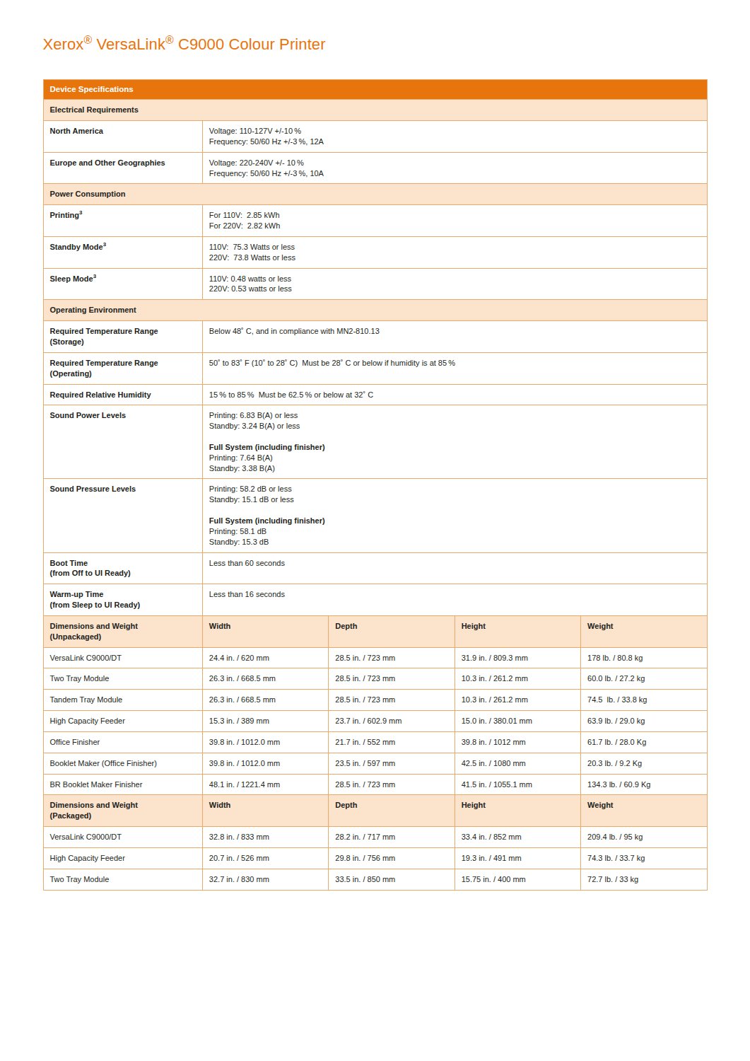Xerox® VersaLink® C9000 Colour Printer
| Device Specifications |
| --- |
| Electrical Requirements |
| North America | Voltage: 110-127V +/-10 % Frequency: 50/60 Hz +/-3 %, 12A |
| Europe and Other Geographies | Voltage: 220-240V +/- 10 % Frequency: 50/60 Hz +/-3 %, 10A |
| Power Consumption |
| Printing 3 | For 110V: 2.85 kWh For 220V: 2.82 kWh |
| Standby Mode 3 | 110V: 75.3 Watts or less 220V: 73.8 Watts or less |
| Sleep Mode 3 | 110V: 0.48 watts or less 220V: 0.53 watts or less |
| Operating Environment |
| Required Temperature Range (Storage) | Below 48˚ C, and in compliance with MN2-810.13 |
| Required Temperature Range (Operating) | 50˚ to 83˚ F (10˚ to 28˚ C) Must be 28˚ C or below if humidity is at 85 % |
| Required Relative Humidity | 15 % to 85 % Must be 62.5 % or below at 32˚ C |
| Sound Power Levels | Printing: 6.83 B(A) or less Standby: 3.24 B(A) or less Full System (including finisher) Printing: 7.64 B(A) Standby: 3.38 B(A) |
| Sound Pressure Levels | Printing: 58.2 dB or less Standby: 15.1 dB or less Full System (including finisher) Printing: 58.1 dB Standby: 15.3 dB |
| Boot Time (from Off to UI Ready) | Less than 60 seconds |
| Warm-up Time (from Sleep to UI Ready) | Less than 16 seconds |
| Dimensions and Weight (Unpackaged) | Width | Depth | Height | Weight |
| VersaLink C9000/DT | 24.4 in. / 620 mm | 28.5 in. / 723 mm | 31.9 in. / 809.3 mm | 178 lb. / 80.8 kg |
| Two Tray Module | 26.3 in. / 668.5 mm | 28.5 in. / 723 mm | 10.3 in. / 261.2 mm | 60.0 lb. / 27.2 kg |
| Tandem Tray Module | 26.3 in. / 668.5 mm | 28.5 in. / 723 mm | 10.3 in. / 261.2 mm | 74.5 lb. / 33.8 kg |
| High Capacity Feeder | 15.3 in. / 389 mm | 23.7 in. / 602.9 mm | 15.0 in. / 380.01 mm | 63.9 lb. / 29.0 kg |
| Office Finisher | 39.8 in. / 1012.0 mm | 21.7 in. / 552 mm | 39.8 in. / 1012 mm | 61.7 lb. / 28.0 Kg |
| Booklet Maker (Office Finisher) | 39.8 in. / 1012.0 mm | 23.5 in. / 597 mm | 42.5 in. / 1080 mm | 20.3 lb. / 9.2 Kg |
| BR Booklet Maker Finisher | 48.1 in. / 1221.4 mm | 28.5 in. / 723 mm | 41.5 in. / 1055.1 mm | 134.3 lb. / 60.9 Kg |
| Dimensions and Weight (Packaged) | Width | Depth | Height | Weight |
| VersaLink C9000/DT | 32.8 in. / 833 mm | 28.2 in. / 717 mm | 33.4 in. / 852 mm | 209.4 lb. / 95 kg |
| High Capacity Feeder | 20.7 in. / 526 mm | 29.8 in. / 756 mm | 19.3 in. / 491 mm | 74.3 lb. / 33.7 kg |
| Two Tray Module | 32.7 in. / 830 mm | 33.5 in. / 850 mm | 15.75 in. / 400 mm | 72.7 lb. / 33 kg |